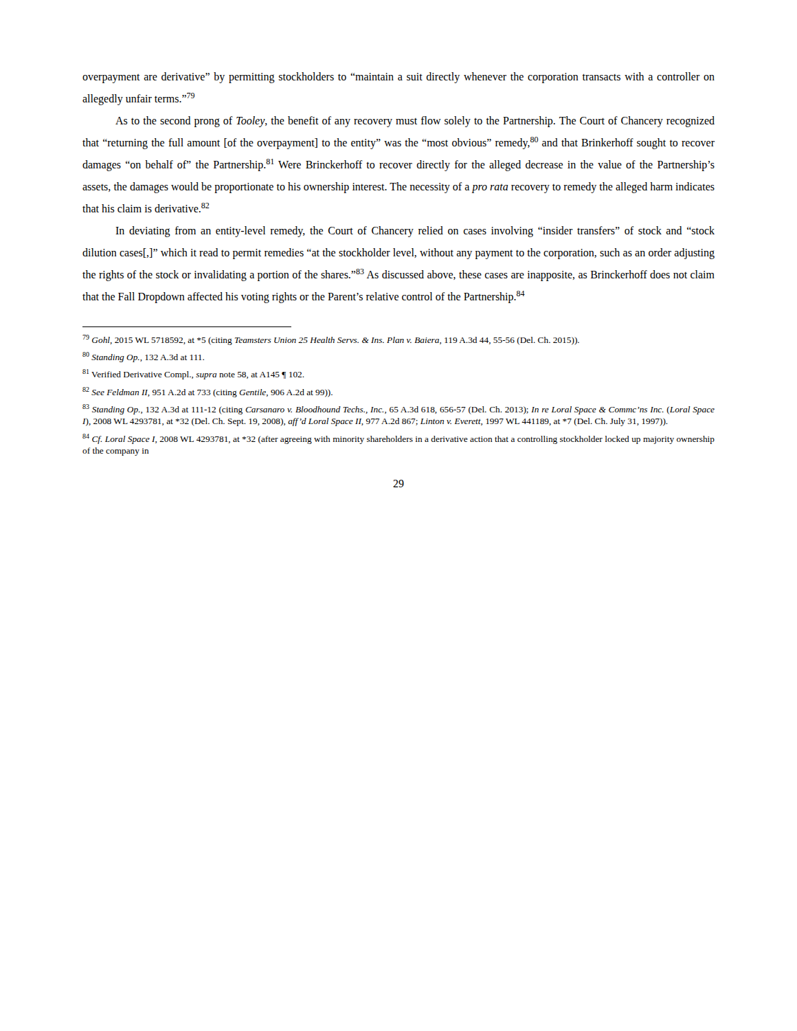overpayment are derivative” by permitting stockholders to “maintain a suit directly whenever the corporation transacts with a controller on allegedly unfair terms.”79
As to the second prong of Tooley, the benefit of any recovery must flow solely to the Partnership. The Court of Chancery recognized that “returning the full amount [of the overpayment] to the entity” was the “most obvious” remedy,80 and that Brinkerhoff sought to recover damages “on behalf of” the Partnership.81 Were Brinckerhoff to recover directly for the alleged decrease in the value of the Partnership’s assets, the damages would be proportionate to his ownership interest. The necessity of a pro rata recovery to remedy the alleged harm indicates that his claim is derivative.82
In deviating from an entity-level remedy, the Court of Chancery relied on cases involving “insider transfers” of stock and “stock dilution cases[,]” which it read to permit remedies “at the stockholder level, without any payment to the corporation, such as an order adjusting the rights of the stock or invalidating a portion of the shares.”83 As discussed above, these cases are inapposite, as Brinckerhoff does not claim that the Fall Dropdown affected his voting rights or the Parent’s relative control of the Partnership.84
79 Gohl, 2015 WL 5718592, at *5 (citing Teamsters Union 25 Health Servs. & Ins. Plan v. Baiera, 119 A.3d 44, 55-56 (Del. Ch. 2015)).
80 Standing Op., 132 A.3d at 111.
81 Verified Derivative Compl., supra note 58, at A145 ¶ 102.
82 See Feldman II, 951 A.2d at 733 (citing Gentile, 906 A.2d at 99)).
83 Standing Op., 132 A.3d at 111-12 (citing Carsanaro v. Bloodhound Techs., Inc., 65 A.3d 618, 656-57 (Del. Ch. 2013); In re Loral Space & Commc’ns Inc. (Loral Space I), 2008 WL 4293781, at *32 (Del. Ch. Sept. 19, 2008), aff’d Loral Space II, 977 A.2d 867; Linton v. Everett, 1997 WL 441189, at *7 (Del. Ch. July 31, 1997)).
84 Cf. Loral Space I, 2008 WL 4293781, at *32 (after agreeing with minority shareholders in a derivative action that a controlling stockholder locked up majority ownership of the company in
29